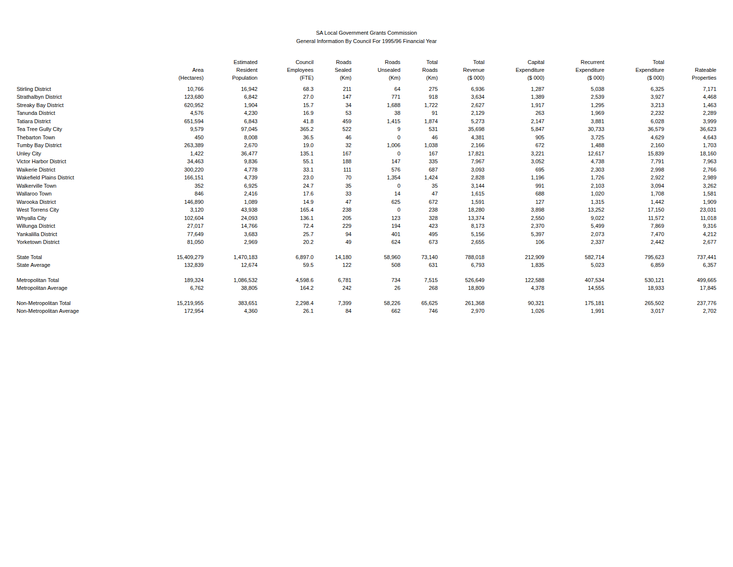SA Local Government Grants Commission
General Information By Council For 1995/96 Financial Year
| | | Estimated | Council | Roads | Roads | Total | Total | Capital | Recurrent | Total | |
| --- | --- | --- | --- | --- | --- | --- | --- | --- | --- | --- | --- |
| | Area | Resident | Employees | Sealed | Unsealed | Roads | Revenue | Expenditure | Expenditure | Expenditure | Rateable |
| | (Hectares) | Population | (FTE) | (Km) | (Km) | (Km) | ($ 000) | ($ 000) | ($ 000) | ($ 000) | Properties |
| Stirling District | 10,766 | 16,942 | 68.3 | 211 | 64 | 275 | 6,936 | 1,287 | 5,038 | 6,325 | 7,171 |
| Strathalbyn District | 123,680 | 6,842 | 27.0 | 147 | 771 | 918 | 3,634 | 1,389 | 2,539 | 3,927 | 4,468 |
| Streaky Bay District | 620,952 | 1,904 | 15.7 | 34 | 1,688 | 1,722 | 2,627 | 1,917 | 1,295 | 3,213 | 1,463 |
| Tanunda District | 4,576 | 4,230 | 16.9 | 53 | 38 | 91 | 2,129 | 263 | 1,969 | 2,232 | 2,289 |
| Tatiara District | 651,594 | 6,843 | 41.8 | 459 | 1,415 | 1,874 | 5,273 | 2,147 | 3,881 | 6,028 | 3,999 |
| Tea Tree Gully City | 9,579 | 97,045 | 365.2 | 522 | 9 | 531 | 35,698 | 5,847 | 30,733 | 36,579 | 36,623 |
| Thebarton Town | 450 | 8,008 | 36.5 | 46 | 0 | 46 | 4,381 | 905 | 3,725 | 4,629 | 4,643 |
| Tumby Bay District | 263,389 | 2,670 | 19.0 | 32 | 1,006 | 1,038 | 2,166 | 672 | 1,488 | 2,160 | 1,703 |
| Unley City | 1,422 | 36,477 | 135.1 | 167 | 0 | 167 | 17,821 | 3,221 | 12,617 | 15,839 | 18,160 |
| Victor Harbor District | 34,463 | 9,836 | 55.1 | 188 | 147 | 335 | 7,967 | 3,052 | 4,738 | 7,791 | 7,963 |
| Waikerie District | 300,220 | 4,778 | 33.1 | 111 | 576 | 687 | 3,093 | 695 | 2,303 | 2,998 | 2,766 |
| Wakefield Plains District | 166,151 | 4,739 | 23.0 | 70 | 1,354 | 1,424 | 2,828 | 1,196 | 1,726 | 2,922 | 2,989 |
| Walkerville Town | 352 | 6,925 | 24.7 | 35 | 0 | 35 | 3,144 | 991 | 2,103 | 3,094 | 3,262 |
| Wallaroo Town | 846 | 2,416 | 17.6 | 33 | 14 | 47 | 1,615 | 688 | 1,020 | 1,708 | 1,581 |
| Warooka District | 146,890 | 1,089 | 14.9 | 47 | 625 | 672 | 1,591 | 127 | 1,315 | 1,442 | 1,909 |
| West Torrens City | 3,120 | 43,938 | 165.4 | 238 | 0 | 238 | 18,280 | 3,898 | 13,252 | 17,150 | 23,031 |
| Whyalla City | 102,604 | 24,093 | 136.1 | 205 | 123 | 328 | 13,374 | 2,550 | 9,022 | 11,572 | 11,018 |
| Willunga District | 27,017 | 14,766 | 72.4 | 229 | 194 | 423 | 8,173 | 2,370 | 5,499 | 7,869 | 9,316 |
| Yankalilla District | 77,649 | 3,683 | 25.7 | 94 | 401 | 495 | 5,156 | 5,397 | 2,073 | 7,470 | 4,212 |
| Yorketown District | 81,050 | 2,969 | 20.2 | 49 | 624 | 673 | 2,655 | 106 | 2,337 | 2,442 | 2,677 |
| State Total | 15,409,279 | 1,470,183 | 6,897.0 | 14,180 | 58,960 | 73,140 | 788,018 | 212,909 | 582,714 | 795,623 | 737,441 |
| State Average | 132,839 | 12,674 | 59.5 | 122 | 508 | 631 | 6,793 | 1,835 | 5,023 | 6,859 | 6,357 |
| Metropolitan Total | 189,324 | 1,086,532 | 4,598.6 | 6,781 | 734 | 7,515 | 526,649 | 122,588 | 407,534 | 530,121 | 499,665 |
| Metropolitan Average | 6,762 | 38,805 | 164.2 | 242 | 26 | 268 | 18,809 | 4,378 | 14,555 | 18,933 | 17,845 |
| Non-Metropolitan Total | 15,219,955 | 383,651 | 2,298.4 | 7,399 | 58,226 | 65,625 | 261,368 | 90,321 | 175,181 | 265,502 | 237,776 |
| Non-Metropolitan Average | 172,954 | 4,360 | 26.1 | 84 | 662 | 746 | 2,970 | 1,026 | 1,991 | 3,017 | 2,702 |